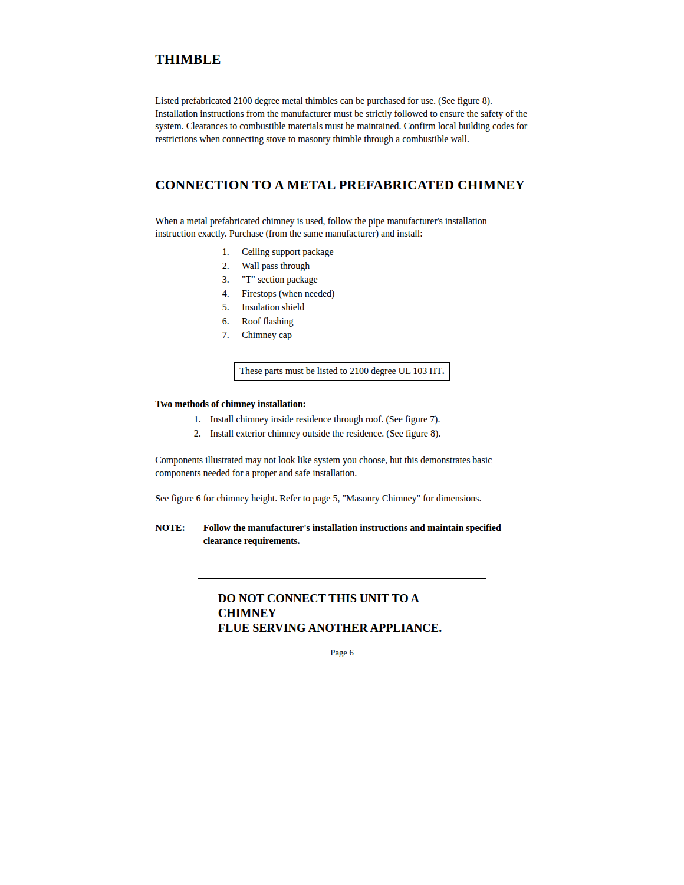THIMBLE
Listed prefabricated 2100 degree metal thimbles can be purchased for use. (See figure 8). Installation instructions from the manufacturer must be strictly followed to ensure the safety of the system. Clearances to combustible materials must be maintained. Confirm local building codes for restrictions when connecting stove to masonry thimble through a combustible wall.
CONNECTION TO A METAL PREFABRICATED CHIMNEY
When a metal prefabricated chimney is used, follow the pipe manufacturer's installation instruction exactly. Purchase (from the same manufacturer) and install:
Ceiling support package
Wall pass through
"T" section package
Firestops (when needed)
Insulation shield
Roof flashing
Chimney cap
These parts must be listed to 2100 degree UL 103 HT.
Two methods of chimney installation:
Install chimney inside residence through roof. (See figure 7).
Install exterior chimney outside the residence. (See figure 8).
Components illustrated may not look like system you choose, but this demonstrates basic components needed for a proper and safe installation.
See figure 6 for chimney height. Refer to page 5, "Masonry Chimney" for dimensions.
NOTE: Follow the manufacturer's installation instructions and maintain specified clearance requirements.
DO NOT CONNECT THIS UNIT TO A CHIMNEY
FLUE SERVING ANOTHER APPLIANCE.
Page 6